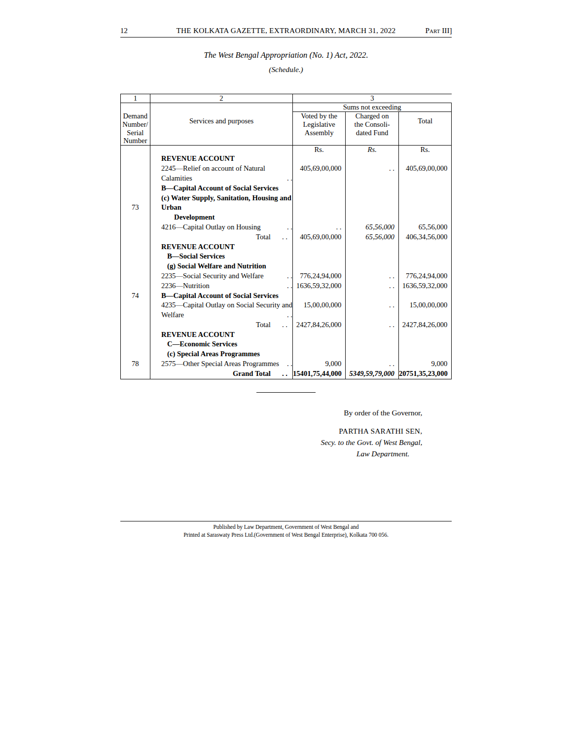12
THE KOLKATA GAZETTE, EXTRAORDINARY, MARCH 31, 2022
Part III]
The West Bengal Appropriation (No. 1) Act, 2022.
(Schedule.)
| 1 | 2 | 3 |
| | | Sums not exceeding |
| Demand Number/ Serial Number | Services and purposes | Voted by the Legislative Assembly | Charged on the Consoli- dated Fund | Total |
| | | Rs. | Rs. | Rs. |
| | REVENUE ACCOUNT | | | |
| | 2245—Relief on account of Natural Calamities . . | 405,69,00,000 | . . | 405,69,00,000 |
| | B—Capital Account of Social Services | | | |
| 73 | (c) Water Supply, Sanitation, Housing and Urban Development | | | |
| | 4216—Capital Outlay on Housing . . | . . | 65,56,000 | 65,56,000 |
| | Total . . | 405,69,00,000 | 65,56,000 | 406,34,56,000 |
| | REVENUE ACCOUNT | | | |
| | B—Social Services | | | |
| | (g) Social Welfare and Nutrition | | | |
| | 2235—Social Security and Welfare . . | 776,24,94,000 | . . | 776,24,94,000 |
| | 2236—Nutrition . . | 1636,59,32,000 | . . | 1636,59,32,000 |
| 74 | B—Capital Account of Social Services | | | |
| | 4235—Capital Outlay on Social Security and Welfare . . | 15,00,00,000 | . . | 15,00,00,000 |
| | Total . . | 2427,84,26,000 | . . | 2427,84,26,000 |
| | REVENUE ACCOUNT | | | |
| | C—Economic Services | | | |
| | (c) Special Areas Programmes | | | |
| 78 | 2575—Other Special Areas Programmes . . | 9,000 | . . | 9,000 |
| | Grand Total . . | 15401,75,44,000 | 5349,59,79,000 | 20751,35,23,000 |
By order of the Governor,
PARTHA SARATHI SEN,
Secy. to the Govt. of West Bengal,
Law Department.
Published by Law Department, Government of West Bengal and
Printed at Saraswaty Press Ltd.(Government of West Bengal Enterprise), Kolkata 700 056.